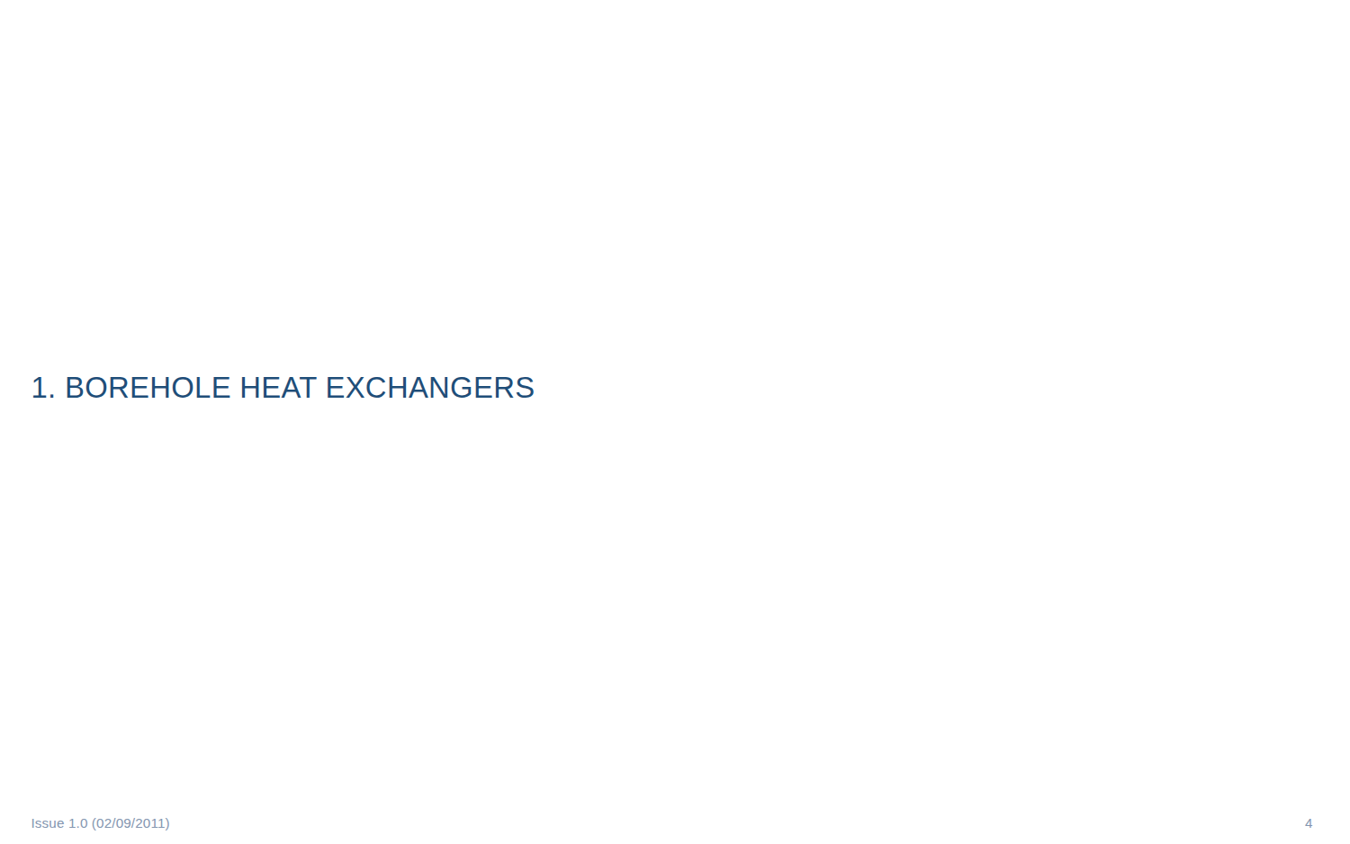1. BOREHOLE HEAT EXCHANGERS
Issue 1.0 (02/09/2011) 4